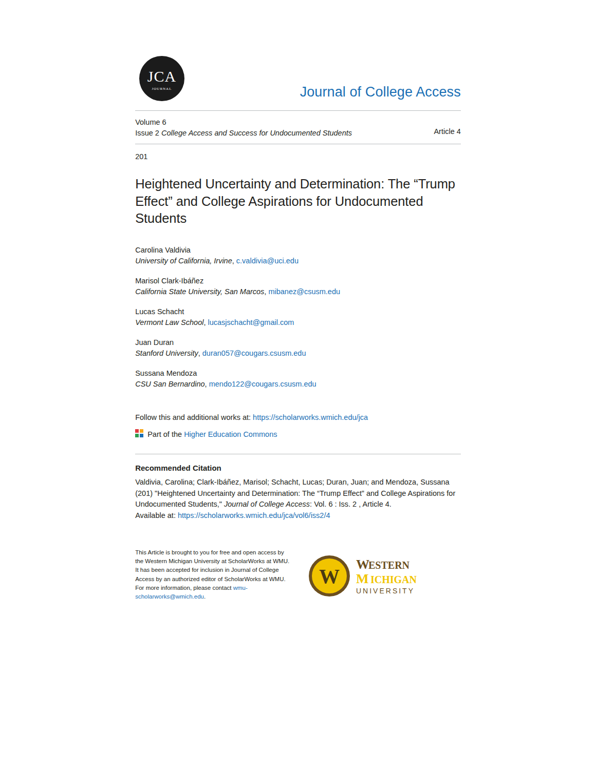JCA JOURNAL
Journal of College Access
Volume 6 Issue 2 College Access and Success for Undocumented Students
Article 4
201
Heightened Uncertainty and Determination: The “Trump Effect” and College Aspirations for Undocumented Students
Carolina Valdivia University of California, Irvine, c.valdivia@uci.edu
Marisol Clark-Ibáñez California State University, San Marcos, mibanez@csusm.edu
Lucas Schacht Vermont Law School, lucasjschacht@gmail.com
Juan Duran Stanford University, duran057@cougars.csusm.edu
Sussana Mendoza CSU San Bernardino, mendo122@cougars.csusm.edu
Follow this and additional works at: https://scholarworks.wmich.edu/jca
Part of the Higher Education Commons
Recommended Citation
Valdivia, Carolina; Clark-Ibáñez, Marisol; Schacht, Lucas; Duran, Juan; and Mendoza, Sussana (201) "Heightened Uncertainty and Determination: The “Trump Effect” and College Aspirations for Undocumented Students," Journal of College Access: Vol. 6 : Iss. 2 , Article 4.
Available at: https://scholarworks.wmich.edu/jca/vol6/iss2/4
This Article is brought to you for free and open access by the Western Michigan University at ScholarWorks at WMU. It has been accepted for inclusion in Journal of College Access by an authorized editor of ScholarWorks at WMU. For more information, please contact wmu-scholarworks@wmich.edu.
W W ESTERN M ICHIGAN UNIVERSITY